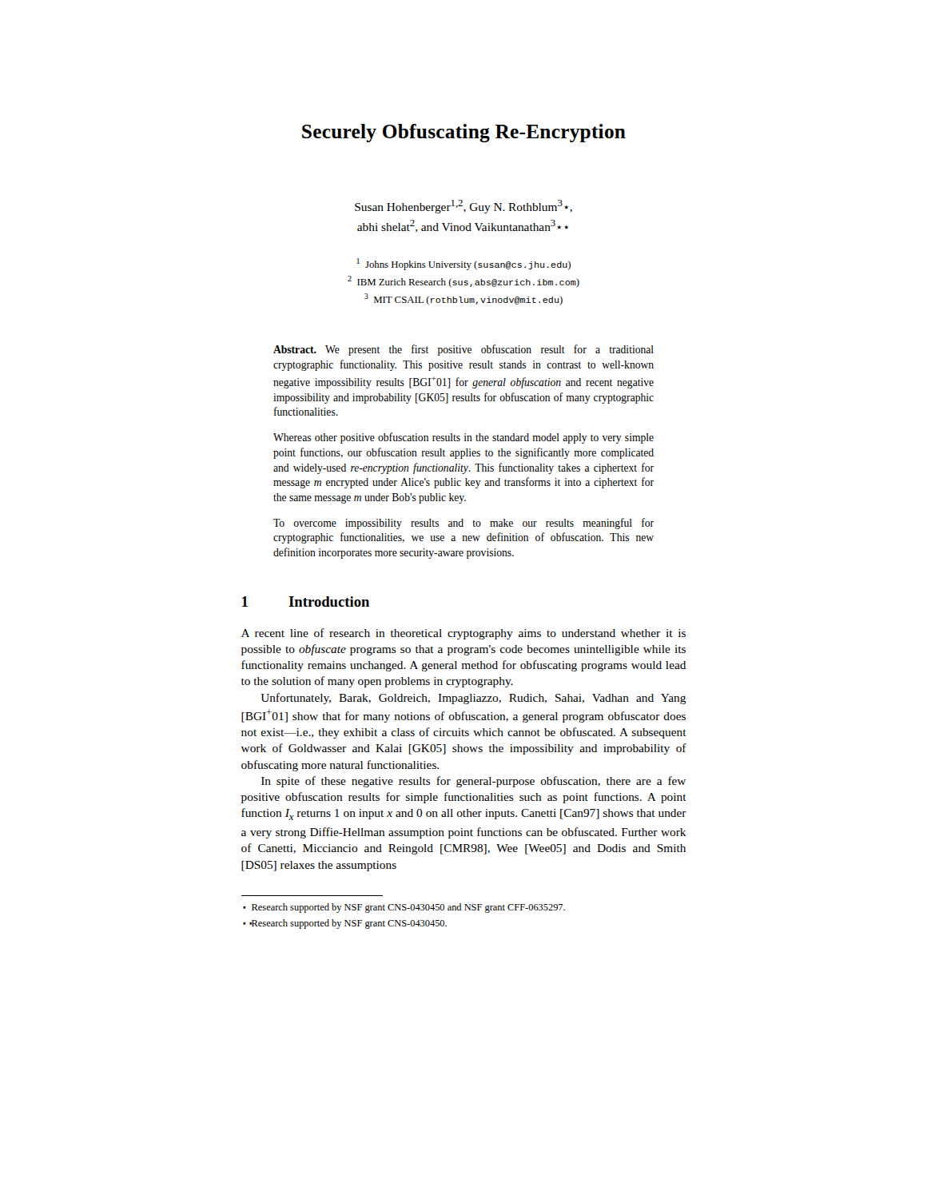Securely Obfuscating Re-Encryption
Susan Hohenberger1,2, Guy N. Rothblum3⋆,
abhi shelat2, and Vinod Vaikuntanathan3⋆⋆
1 Johns Hopkins University (susan@cs.jhu.edu)
2 IBM Zurich Research (sus,abs@zurich.ibm.com)
3 MIT CSAIL (rothblum,vinodv@mit.edu)
Abstract. We present the first positive obfuscation result for a traditional cryptographic functionality. This positive result stands in contrast to well-known negative impossibility results [BGI+01] for general obfuscation and recent negative impossibility and improbability [GK05] results for obfuscation of many cryptographic functionalities.
Whereas other positive obfuscation results in the standard model apply to very simple point functions, our obfuscation result applies to the significantly more complicated and widely-used re-encryption functionality. This functionality takes a ciphertext for message m encrypted under Alice's public key and transforms it into a ciphertext for the same message m under Bob's public key.
To overcome impossibility results and to make our results meaningful for cryptographic functionalities, we use a new definition of obfuscation. This new definition incorporates more security-aware provisions.
1 Introduction
A recent line of research in theoretical cryptography aims to understand whether it is possible to obfuscate programs so that a program's code becomes unintelligible while its functionality remains unchanged. A general method for obfuscating programs would lead to the solution of many open problems in cryptography.
Unfortunately, Barak, Goldreich, Impagliazzo, Rudich, Sahai, Vadhan and Yang [BGI+01] show that for many notions of obfuscation, a general program obfuscator does not exist—i.e., they exhibit a class of circuits which cannot be obfuscated. A subsequent work of Goldwasser and Kalai [GK05] shows the impossibility and improbability of obfuscating more natural functionalities.
In spite of these negative results for general-purpose obfuscation, there are a few positive obfuscation results for simple functionalities such as point functions. A point function Ix returns 1 on input x and 0 on all other inputs. Canetti [Can97] shows that under a very strong Diffie-Hellman assumption point functions can be obfuscated. Further work of Canetti, Micciancio and Reingold [CMR98], Wee [Wee05] and Dodis and Smith [DS05] relaxes the assumptions
⋆ Research supported by NSF grant CNS-0430450 and NSF grant CFF-0635297.
⋆⋆ Research supported by NSF grant CNS-0430450.